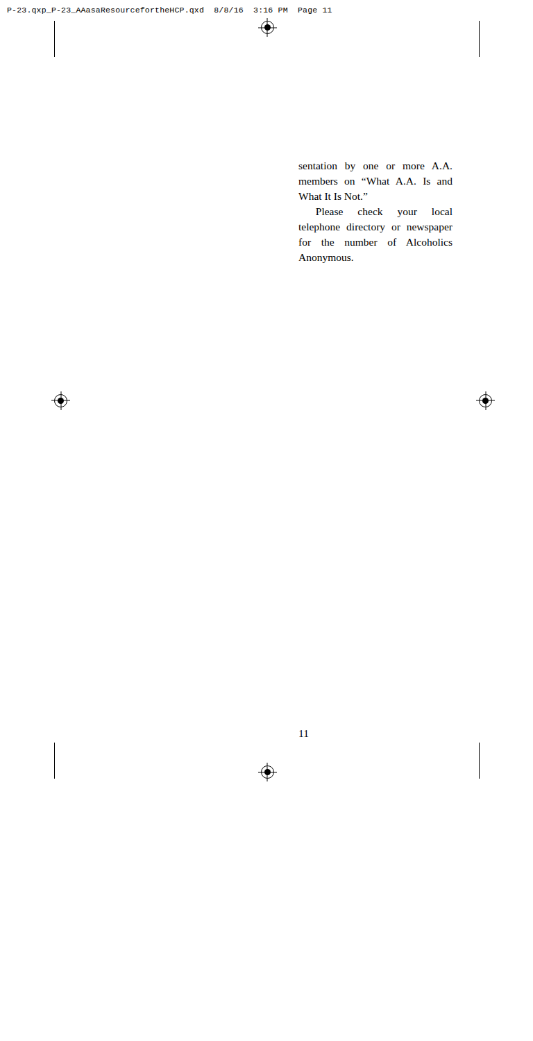P-23.qxp_P-23_AAasaResourcefortheHCP.qxd 8/8/16 3:16 PM Page 11
sentation by one or more A.A. members on “What A.A. Is and What It Is Not.”
Please check your local telephone directory or newspaper for the number of Alcoholics Anonymous.
11